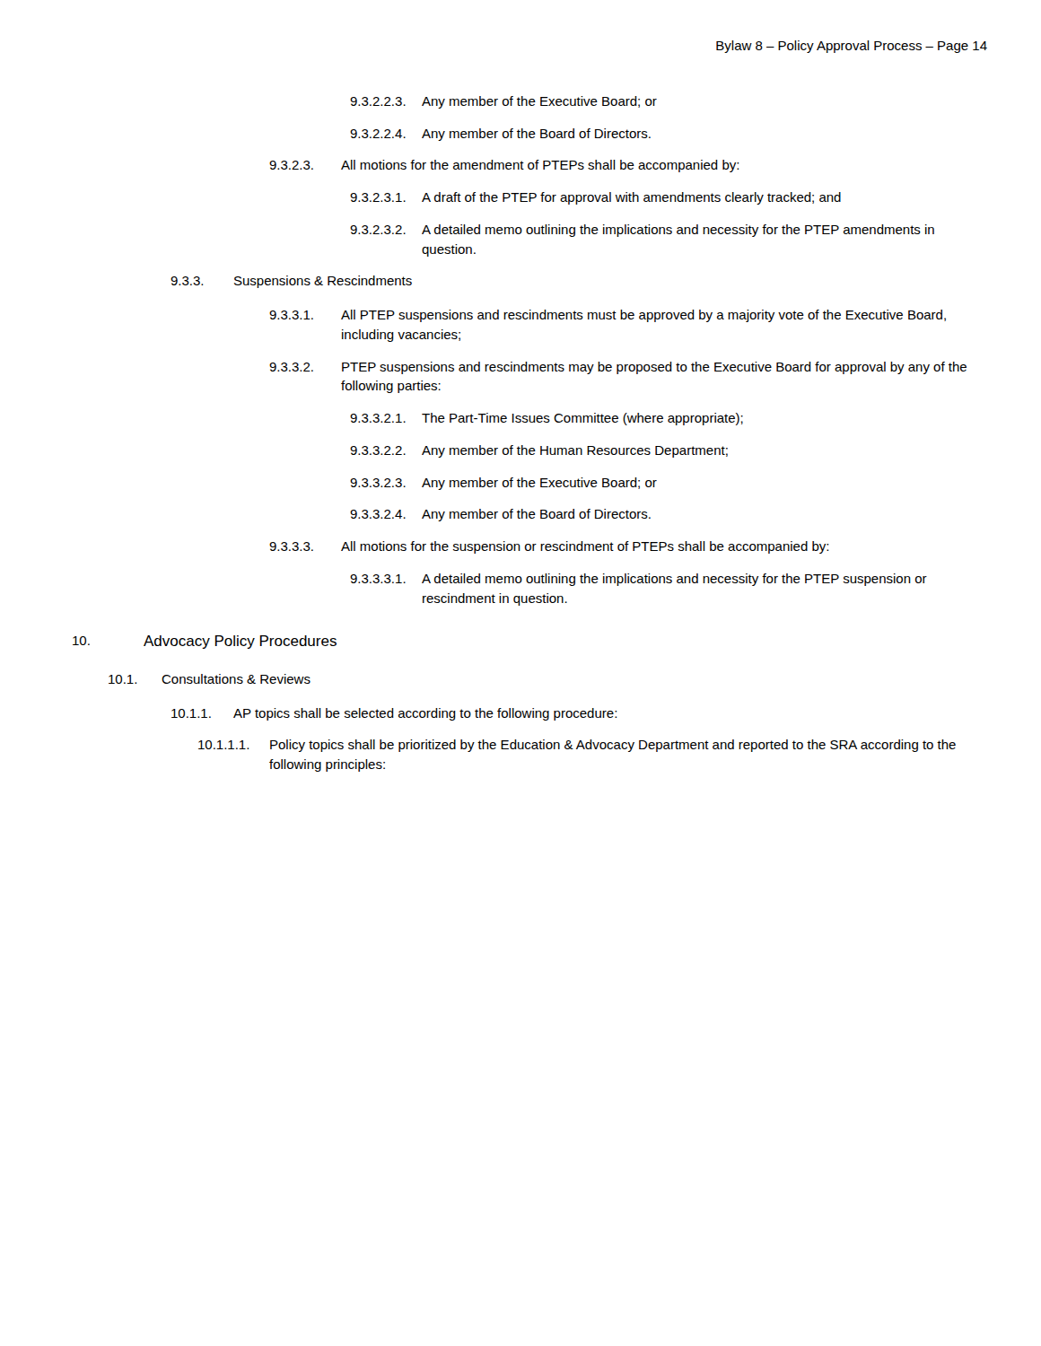Bylaw 8 – Policy Approval Process – Page 14
9.3.2.2.3.
Any member of the Executive Board; or
9.3.2.2.4.
Any member of the Board of Directors.
9.3.2.3.
All motions for the amendment of PTEPs shall be accompanied by:
9.3.2.3.1.
A draft of the PTEP for approval with amendments clearly tracked; and
9.3.2.3.2.
A detailed memo outlining the implications and necessity for the PTEP amendments in question.
9.3.3.
Suspensions & Rescindments
9.3.3.1.
All PTEP suspensions and rescindments must be approved by a majority vote of the Executive Board, including vacancies;
9.3.3.2.
PTEP suspensions and rescindments may be proposed to the Executive Board for approval by any of the following parties:
9.3.3.2.1.
The Part-Time Issues Committee (where appropriate);
9.3.3.2.2.
Any member of the Human Resources Department;
9.3.3.2.3.
Any member of the Executive Board; or
9.3.3.2.4.
Any member of the Board of Directors.
9.3.3.3.
All motions for the suspension or rescindment of PTEPs shall be accompanied by:
9.3.3.3.1.
A detailed memo outlining the implications and necessity for the PTEP suspension or rescindment in question.
10.
Advocacy Policy Procedures
10.1.
Consultations & Reviews
10.1.1.
AP topics shall be selected according to the following procedure:
10.1.1.1.
Policy topics shall be prioritized by the Education & Advocacy Department and reported to the SRA according to the following principles: